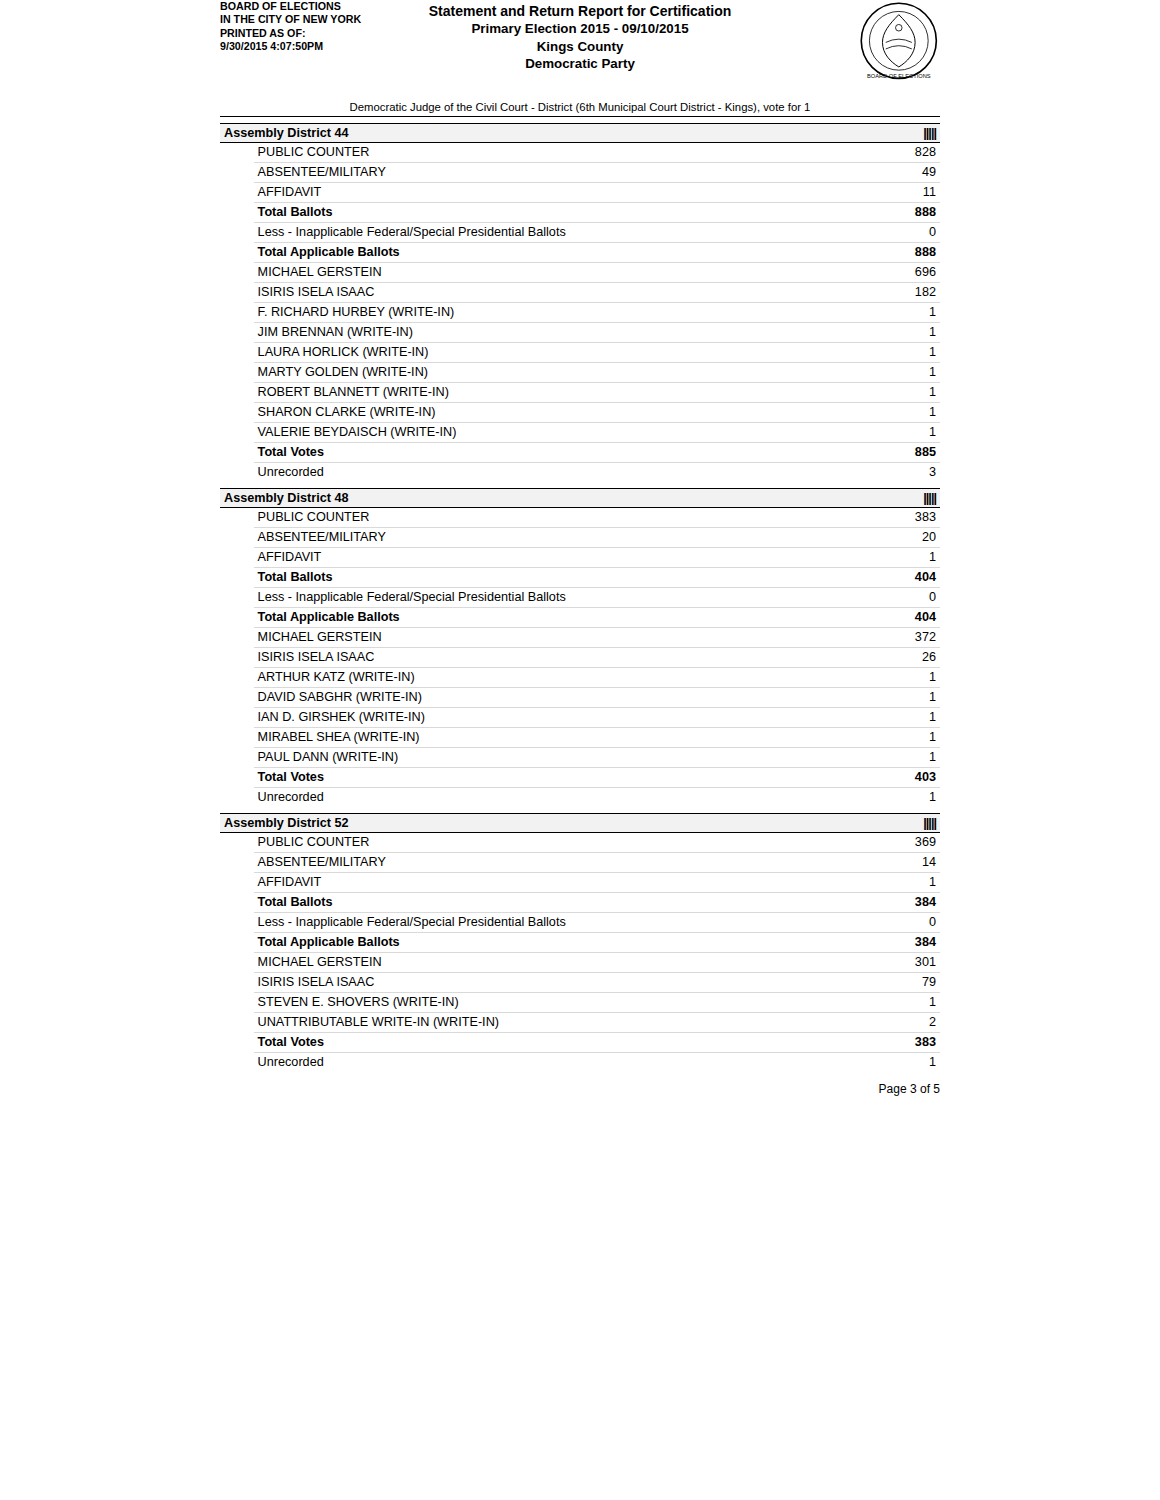BOARD OF ELECTIONS
IN THE CITY OF NEW YORK
PRINTED AS OF:
9/30/2015 4:07:50PM
Statement and Return Report for Certification
Primary Election 2015 - 09/10/2015
Kings County
Democratic Party
BOARD OF ELECTIONS
Democratic Judge of the Civil Court - District (6th Municipal Court District - Kings), vote for 1
Assembly District 44|||||
| PUBLIC COUNTER | 828 |
| ABSENTEE/MILITARY | 49 |
| AFFIDAVIT | 11 |
| Total Ballots | 888 |
| Less - Inapplicable Federal/Special Presidential Ballots | 0 |
| Total Applicable Ballots | 888 |
| MICHAEL GERSTEIN | 696 |
| ISIRIS ISELA ISAAC | 182 |
| F. RICHARD HURBEY (WRITE-IN) | 1 |
| JIM BRENNAN (WRITE-IN) | 1 |
| LAURA HORLICK (WRITE-IN) | 1 |
| MARTY GOLDEN (WRITE-IN) | 1 |
| ROBERT BLANNETT (WRITE-IN) | 1 |
| SHARON CLARKE (WRITE-IN) | 1 |
| VALERIE BEYDAISCH (WRITE-IN) | 1 |
| Total Votes | 885 |
| Unrecorded | 3 |
Assembly District 48|||||
| PUBLIC COUNTER | 383 |
| ABSENTEE/MILITARY | 20 |
| AFFIDAVIT | 1 |
| Total Ballots | 404 |
| Less - Inapplicable Federal/Special Presidential Ballots | 0 |
| Total Applicable Ballots | 404 |
| MICHAEL GERSTEIN | 372 |
| ISIRIS ISELA ISAAC | 26 |
| ARTHUR KATZ (WRITE-IN) | 1 |
| DAVID SABGHR (WRITE-IN) | 1 |
| IAN D. GIRSHEK (WRITE-IN) | 1 |
| MIRABEL SHEA (WRITE-IN) | 1 |
| PAUL DANN (WRITE-IN) | 1 |
| Total Votes | 403 |
| Unrecorded | 1 |
Assembly District 52|||||
| PUBLIC COUNTER | 369 |
| ABSENTEE/MILITARY | 14 |
| AFFIDAVIT | 1 |
| Total Ballots | 384 |
| Less - Inapplicable Federal/Special Presidential Ballots | 0 |
| Total Applicable Ballots | 384 |
| MICHAEL GERSTEIN | 301 |
| ISIRIS ISELA ISAAC | 79 |
| STEVEN E. SHOVERS (WRITE-IN) | 1 |
| UNATTRIBUTABLE WRITE-IN (WRITE-IN) | 2 |
| Total Votes | 383 |
| Unrecorded | 1 |
Page 3 of 5